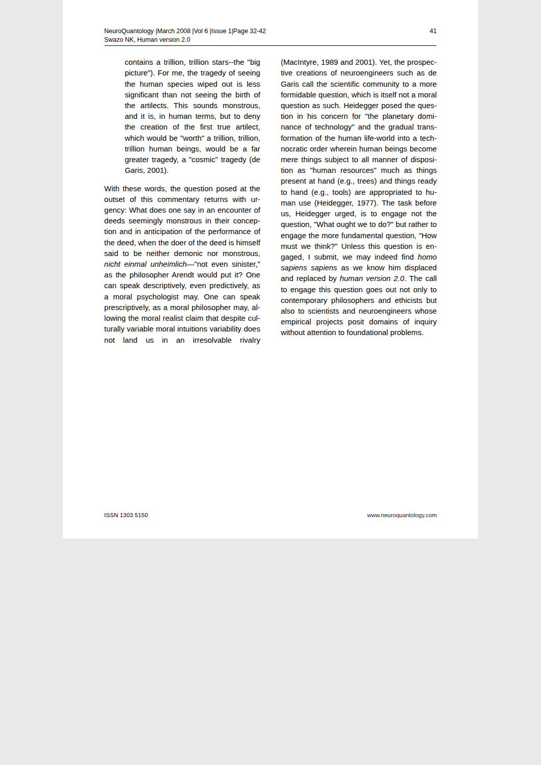41 NeuroQuantology |March 2008 |Vol 6 |Issue 1|Page 32-42 Swazo NK, Human version 2.0
contains a trillion, trillion stars--the "big picture"). For me, the tragedy of seeing the human species wiped out is less significant than not seeing the birth of the artilects. This sounds monstrous, and it is, in human terms, but to deny the creation of the first true artilect, which would be "worth" a trillion, trillion, trillion human beings, would be a far greater tragedy, a "cosmic" tragedy (de Garis, 2001).
With these words, the question posed at the outset of this commentary returns with urgency: What does one say in an encounter of deeds seemingly monstrous in their conception and in anticipation of the performance of the deed, when the doer of the deed is himself said to be neither demonic nor monstrous, nicht einmal unheimlich—"not even sinister," as the philosopher Arendt would put it? One can speak descriptively, even predictively, as a moral psychologist may. One can speak prescriptively, as a moral philosopher may, allowing the moral realist claim that despite culturally variable moral intuitions variability does not land us in an irresolvable rivalry (MacIntyre, 1989 and 2001). Yet, the prospective creations of neuroengineers such as de Garis call the scientific community to a more formidable question, which is itself not a moral question as such. Heidegger posed the question in his concern for "the planetary dominance of technology" and the gradual transformation of the human life-world into a technocratic order wherein human beings become mere things subject to all manner of disposition as "human resources" much as things present at hand (e.g., trees) and things ready to hand (e.g., tools) are appropriated to human use (Heidegger, 1977). The task before us, Heidegger urged, is to engage not the question, "What ought we to do?" but rather to engage the more fundamental question, "How must we think?" Unless this question is engaged, I submit, we may indeed find homo sapiens sapiens as we know him displaced and replaced by human version 2.0. The call to engage this question goes out not only to contemporary philosophers and ethicists but also to scientists and neuroengineers whose empirical projects posit domains of inquiry without attention to foundational problems.
ISSN 1303 5150 www.neuroquantology.com